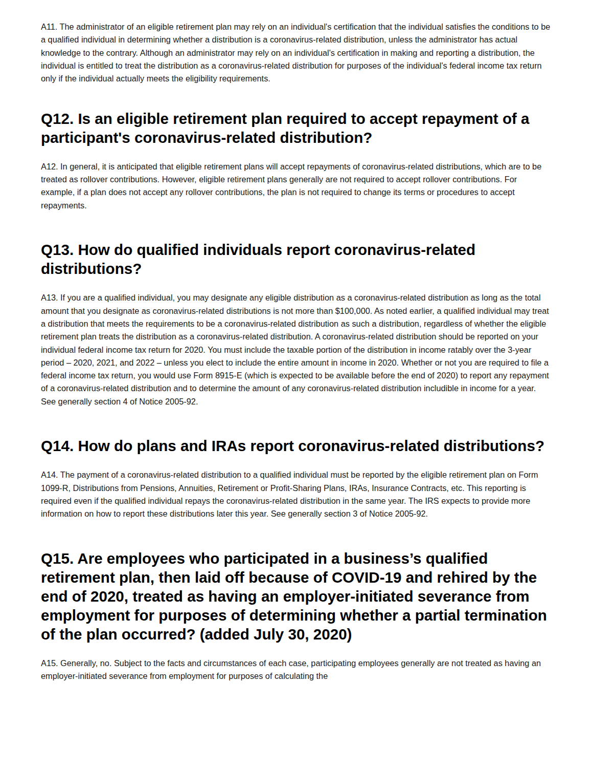A11. The administrator of an eligible retirement plan may rely on an individual's certification that the individual satisfies the conditions to be a qualified individual in determining whether a distribution is a coronavirus-related distribution, unless the administrator has actual knowledge to the contrary. Although an administrator may rely on an individual's certification in making and reporting a distribution, the individual is entitled to treat the distribution as a coronavirus-related distribution for purposes of the individual's federal income tax return only if the individual actually meets the eligibility requirements.
Q12. Is an eligible retirement plan required to accept repayment of a participant's coronavirus-related distribution?
A12. In general, it is anticipated that eligible retirement plans will accept repayments of coronavirus-related distributions, which are to be treated as rollover contributions. However, eligible retirement plans generally are not required to accept rollover contributions. For example, if a plan does not accept any rollover contributions, the plan is not required to change its terms or procedures to accept repayments.
Q13. How do qualified individuals report coronavirus-related distributions?
A13. If you are a qualified individual, you may designate any eligible distribution as a coronavirus-related distribution as long as the total amount that you designate as coronavirus-related distributions is not more than $100,000. As noted earlier, a qualified individual may treat a distribution that meets the requirements to be a coronavirus-related distribution as such a distribution, regardless of whether the eligible retirement plan treats the distribution as a coronavirus-related distribution. A coronavirus-related distribution should be reported on your individual federal income tax return for 2020. You must include the taxable portion of the distribution in income ratably over the 3-year period – 2020, 2021, and 2022 – unless you elect to include the entire amount in income in 2020. Whether or not you are required to file a federal income tax return, you would use Form 8915-E (which is expected to be available before the end of 2020) to report any repayment of a coronavirus-related distribution and to determine the amount of any coronavirus-related distribution includible in income for a year. See generally section 4 of Notice 2005-92.
Q14. How do plans and IRAs report coronavirus-related distributions?
A14. The payment of a coronavirus-related distribution to a qualified individual must be reported by the eligible retirement plan on Form 1099-R, Distributions from Pensions, Annuities, Retirement or Profit-Sharing Plans, IRAs, Insurance Contracts, etc. This reporting is required even if the qualified individual repays the coronavirus-related distribution in the same year. The IRS expects to provide more information on how to report these distributions later this year. See generally section 3 of Notice 2005-92.
Q15. Are employees who participated in a business’s qualified retirement plan, then laid off because of COVID-19 and rehired by the end of 2020, treated as having an employer-initiated severance from employment for purposes of determining whether a partial termination of the plan occurred? (added July 30, 2020)
A15. Generally, no. Subject to the facts and circumstances of each case, participating employees generally are not treated as having an employer-initiated severance from employment for purposes of calculating the